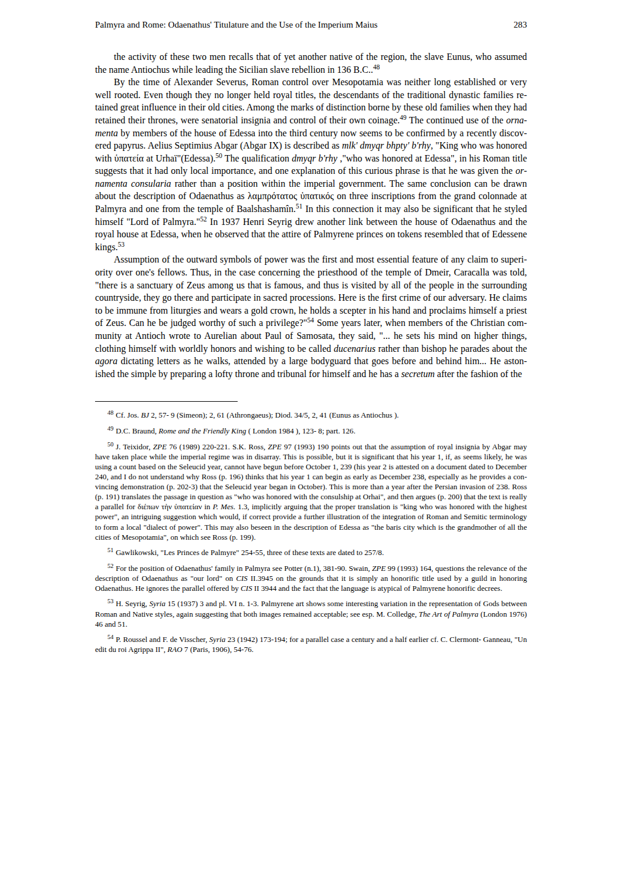Palmyra and Rome: Odaenathus' Titulature and the Use of the Imperium Maius 283
the activity of these two men recalls that of yet another native of the region, the slave Eunus, who assumed the name Antiochus while leading the Sicilian slave rebellion in 136 B.C..48
By the time of Alexander Severus, Roman control over Mesopotamia was neither long established or very well rooted. Even though they no longer held royal titles, the descendants of the traditional dynastic families retained great influence in their old cities. Among the marks of distinction borne by these old families when they had retained their thrones, were senatorial insignia and control of their own coinage.49 The continued use of the ornamenta by members of the house of Edessa into the third century now seems to be confirmed by a recently discovered papyrus. Aelius Septimius Abgar (Abgar IX) is described as mlk' dmyqr bhpty' b'rhy, "King who was honored with ὑπατεία at Urhaï"(Edessa).50 The qualification dmyqr b'rhy ,"who was honored at Edessa", in his Roman title suggests that it had only local importance, and one explanation of this curious phrase is that he was given the ornamenta consularia rather than a position within the imperial government. The same conclusion can be drawn about the description of Odaenathus as λαμπρότατος ὑπατικός on three inscriptions from the grand colonnade at Palmyra and one from the temple of Baalshashamîn.51 In this connection it may also be significant that he styled himself "Lord of Palmyra."52 In 1937 Henri Seyrig drew another link between the house of Odaenathus and the royal house at Edessa, when he observed that the attire of Palmyrene princes on tokens resembled that of Edessene kings.53
Assumption of the outward symbols of power was the first and most essential feature of any claim to superiority over one's fellows. Thus, in the case concerning the priesthood of the temple of Dmeir, Caracalla was told, "there is a sanctuary of Zeus among us that is famous, and thus is visited by all of the people in the surrounding countryside, they go there and participate in sacred processions. Here is the first crime of our adversary. He claims to be immune from liturgies and wears a gold crown, he holds a scepter in his hand and proclaims himself a priest of Zeus. Can he be judged worthy of such a privilege?"54 Some years later, when members of the Christian community at Antioch wrote to Aurelian about Paul of Samosata, they said, "... he sets his mind on higher things, clothing himself with worldly honors and wishing to be called ducenarius rather than bishop he parades about the agora dictating letters as he walks, attended by a large bodyguard that goes before and behind him... He astonished the simple by preparing a lofty throne and tribunal for himself and he has a secretum after the fashion of the
48 Cf. Jos. BJ 2, 57- 9 (Simeon); 2, 61 (Athrongaeus); Diod. 34/5, 2, 41 (Eunus as Antiochus ).
49 D.C. Braund, Rome and the Friendly King ( London 1984 ), 123- 8; part. 126.
50 J. Teixidor, ZPE 76 (1989) 220-221. S.K. Ross, ZPE 97 (1993) 190 points out that the assumption of royal insignia by Abgar may have taken place while the imperial regime was in disarray. This is possible, but it is significant that his year 1, if, as seems likely, he was using a count based on the Seleucid year, cannot have begun before October 1, 239 (his year 2 is attested on a document dated to December 240, and I do not understand why Ross (p. 196) thinks that his year 1 can begin as early as December 238, especially as he provides a convincing demonstration (p. 202-3) that the Seleucid year began in October). This is more than a year after the Persian invasion of 238. Ross (p. 191) translates the passage in question as "who was honored with the consulship at Orhai", and then argues (p. 200) that the text is really a parallel for διέπων τὴν ὑπατείαν in P. Mes. 1.3, implicitly arguing that the proper translation is "king who was honored with the highest power", an intriguing suggestion which would, if correct provide a further illustration of the integration of Roman and Semitic terminology to form a local "dialect of power". This may also beseen in the description of Edessa as "the baris city which is the grandmother of all the cities of Mesopotamia", on which see Ross (p. 199).
51 Gawlikowski, "Les Princes de Palmyre" 254-55, three of these texts are dated to 257/8.
52 For the position of Odaenathus' family in Palmyra see Potter (n.1), 381-90. Swain, ZPE 99 (1993) 164, questions the relevance of the description of Odaenathus as "our lord" on CIS II.3945 on the grounds that it is simply an honorific title used by a guild in honoring Odaenathus. He ignores the parallel offered by CIS II 3944 and the fact that the language is atypical of Palmyrene honorific decrees.
53 H. Seyrig, Syria 15 (1937) 3 and pl. VI n. 1-3. Palmyrene art shows some interesting variation in the representation of Gods between Roman and Native styles, again suggesting that both images remained acceptable; see esp. M. Colledge, The Art of Palmyra (London 1976) 46 and 51.
54 P. Roussel and F. de Visscher, Syria 23 (1942) 173-194; for a parallel case a century and a half earlier cf. C. Clermont- Ganneau, "Un edit du roi Agrippa II", RAO 7 (Paris, 1906), 54-76.